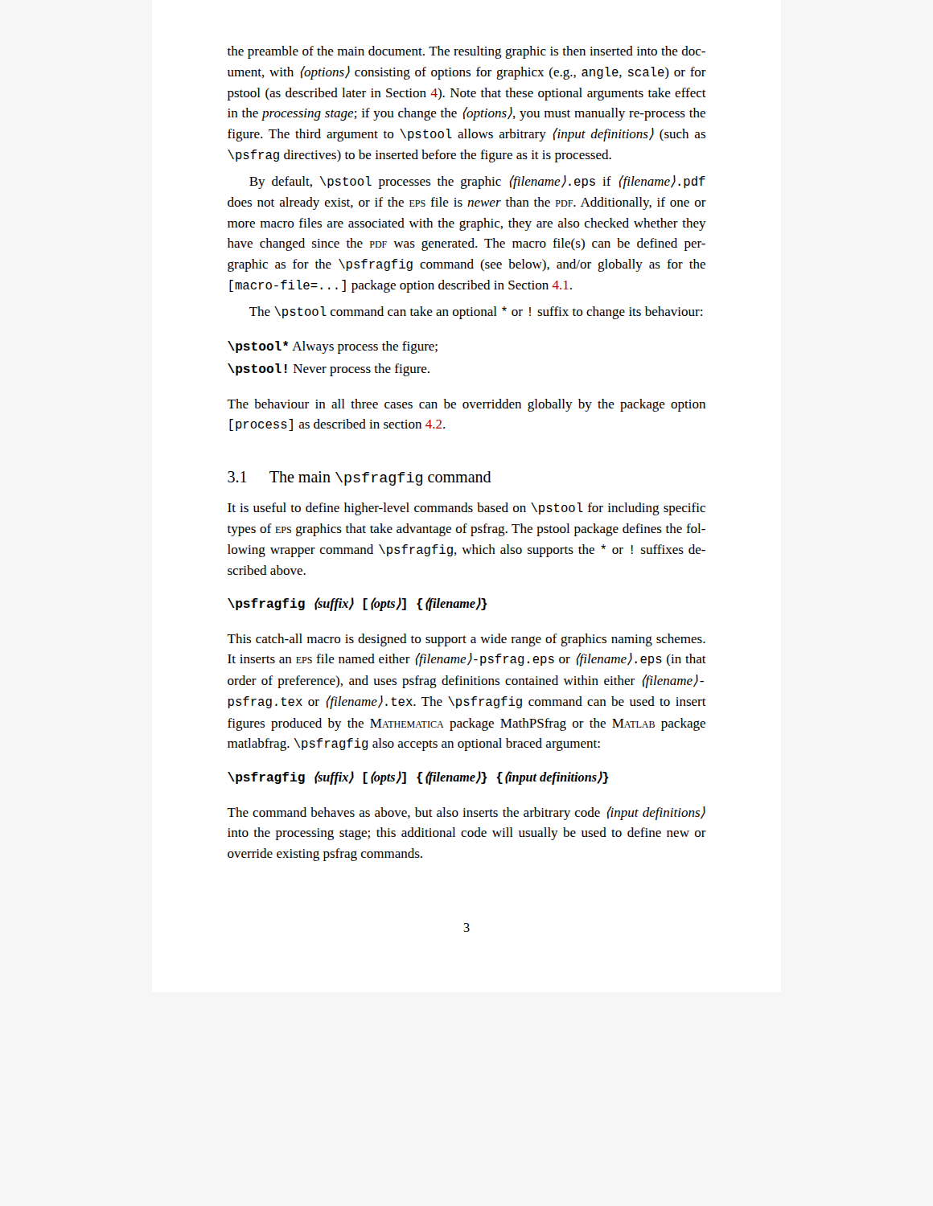the preamble of the main document. The resulting graphic is then inserted into the document, with ⟨options⟩ consisting of options for graphicx (e.g., angle, scale) or for pstool (as described later in Section 4). Note that these optional arguments take effect in the processing stage; if you change the ⟨options⟩, you must manually re-process the figure. The third argument to \pstool allows arbitrary ⟨input definitions⟩ (such as \psfrag directives) to be inserted before the figure as it is processed.
By default, \pstool processes the graphic ⟨filename⟩.eps if ⟨filename⟩.pdf does not already exist, or if the eps file is newer than the pdf. Additionally, if one or more macro files are associated with the graphic, they are also checked whether they have changed since the pdf was generated. The macro file(s) can be defined per-graphic as for the \psfragfig command (see below), and/or globally as for the [macro-file=...] package option described in Section 4.1.
The \pstool command can take an optional * or ! suffix to change its behaviour:
\pstool* Always process the figure;
\pstool! Never process the figure.
The behaviour in all three cases can be overridden globally by the package option [process] as described in section 4.2.
3.1 The main \psfragfig command
It is useful to define higher-level commands based on \pstool for including specific types of eps graphics that take advantage of psfrag. The pstool package defines the following wrapper command \psfragfig, which also supports the * or ! suffixes described above.
\psfragfig ⟨suffix⟩ [⟨opts⟩] {⟨filename⟩}
This catch-all macro is designed to support a wide range of graphics naming schemes. It inserts an eps file named either ⟨filename⟩-psfrag.eps or ⟨filename⟩.eps (in that order of preference), and uses psfrag definitions contained within either ⟨filename⟩-psfrag.tex or ⟨filename⟩.tex. The \psfragfig command can be used to insert figures produced by the Mathematica package MathPSfrag or the Matlab package matlabfrag. \psfragfig also accepts an optional braced argument:
\psfragfig ⟨suffix⟩ [⟨opts⟩] {⟨filename⟩} {⟨input definitions⟩}
The command behaves as above, but also inserts the arbitrary code ⟨input definitions⟩ into the processing stage; this additional code will usually be used to define new or override existing psfrag commands.
3